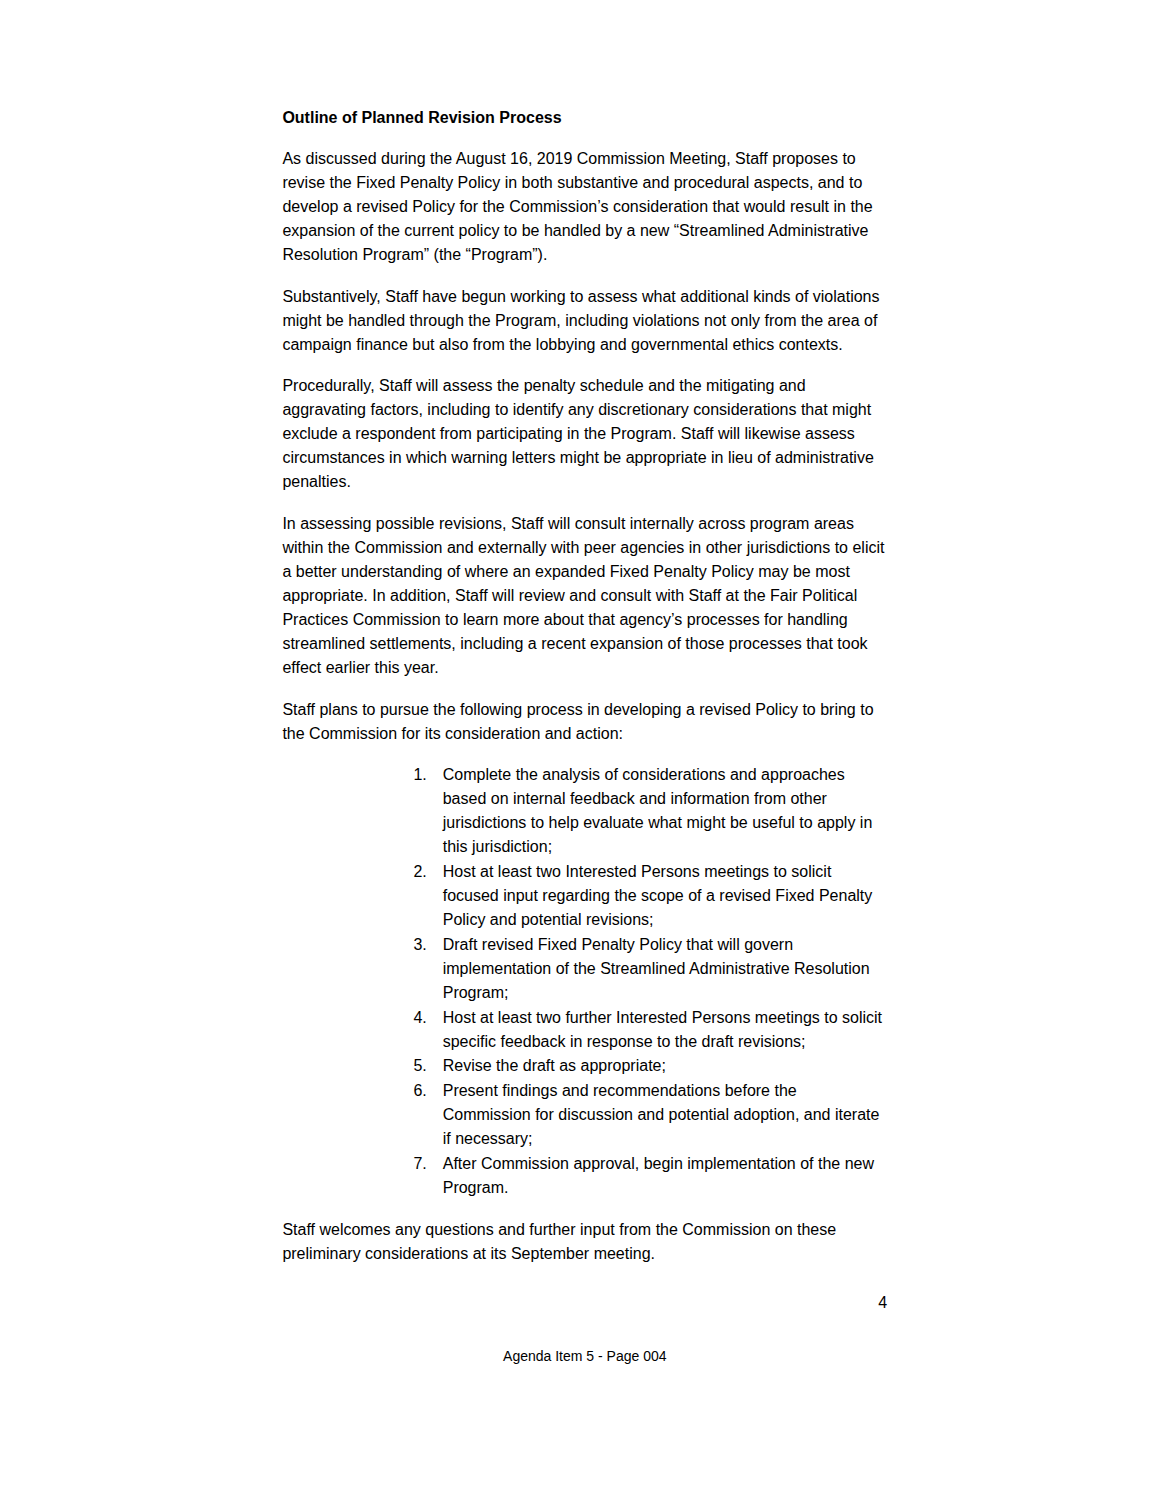Outline of Planned Revision Process
As discussed during the August 16, 2019 Commission Meeting, Staff proposes to revise the Fixed Penalty Policy in both substantive and procedural aspects, and to develop a revised Policy for the Commission’s consideration that would result in the expansion of the current policy to be handled by a new “Streamlined Administrative Resolution Program” (the “Program”).
Substantively, Staff have begun working to assess what additional kinds of violations might be handled through the Program, including violations not only from the area of campaign finance but also from the lobbying and governmental ethics contexts.
Procedurally, Staff will assess the penalty schedule and the mitigating and aggravating factors, including to identify any discretionary considerations that might exclude a respondent from participating in the Program. Staff will likewise assess circumstances in which warning letters might be appropriate in lieu of administrative penalties.
In assessing possible revisions, Staff will consult internally across program areas within the Commission and externally with peer agencies in other jurisdictions to elicit a better understanding of where an expanded Fixed Penalty Policy may be most appropriate. In addition, Staff will review and consult with Staff at the Fair Political Practices Commission to learn more about that agency’s processes for handling streamlined settlements, including a recent expansion of those processes that took effect earlier this year.
Staff plans to pursue the following process in developing a revised Policy to bring to the Commission for its consideration and action:
Complete the analysis of considerations and approaches based on internal feedback and information from other jurisdictions to help evaluate what might be useful to apply in this jurisdiction;
Host at least two Interested Persons meetings to solicit focused input regarding the scope of a revised Fixed Penalty Policy and potential revisions;
Draft revised Fixed Penalty Policy that will govern implementation of the Streamlined Administrative Resolution Program;
Host at least two further Interested Persons meetings to solicit specific feedback in response to the draft revisions;
Revise the draft as appropriate;
Present findings and recommendations before the Commission for discussion and potential adoption, and iterate if necessary;
After Commission approval, begin implementation of the new Program.
Staff welcomes any questions and further input from the Commission on these preliminary considerations at its September meeting.
4
Agenda Item 5 - Page 004